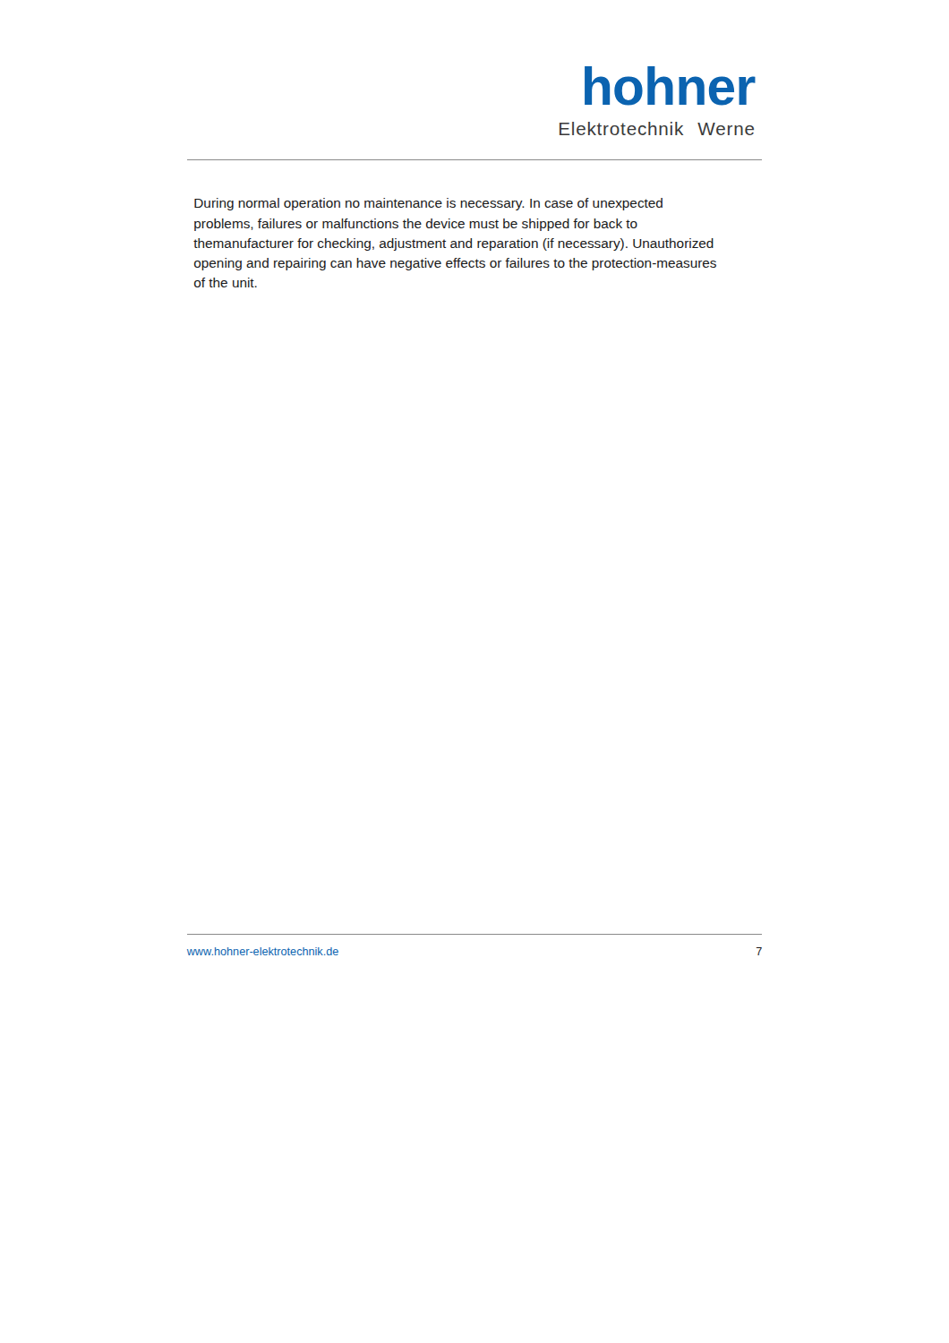hohner Elektrotechnik Werne
During normal operation no maintenance is necessary. In case of unexpected problems, failures or malfunctions the device must be shipped for back to themanufacturer for checking, adjustment and reparation (if necessary). Unauthorized opening and repairing can have negative effects or failures to the protection-measures of the unit.
www.hohner-elektrotechnik.de 7